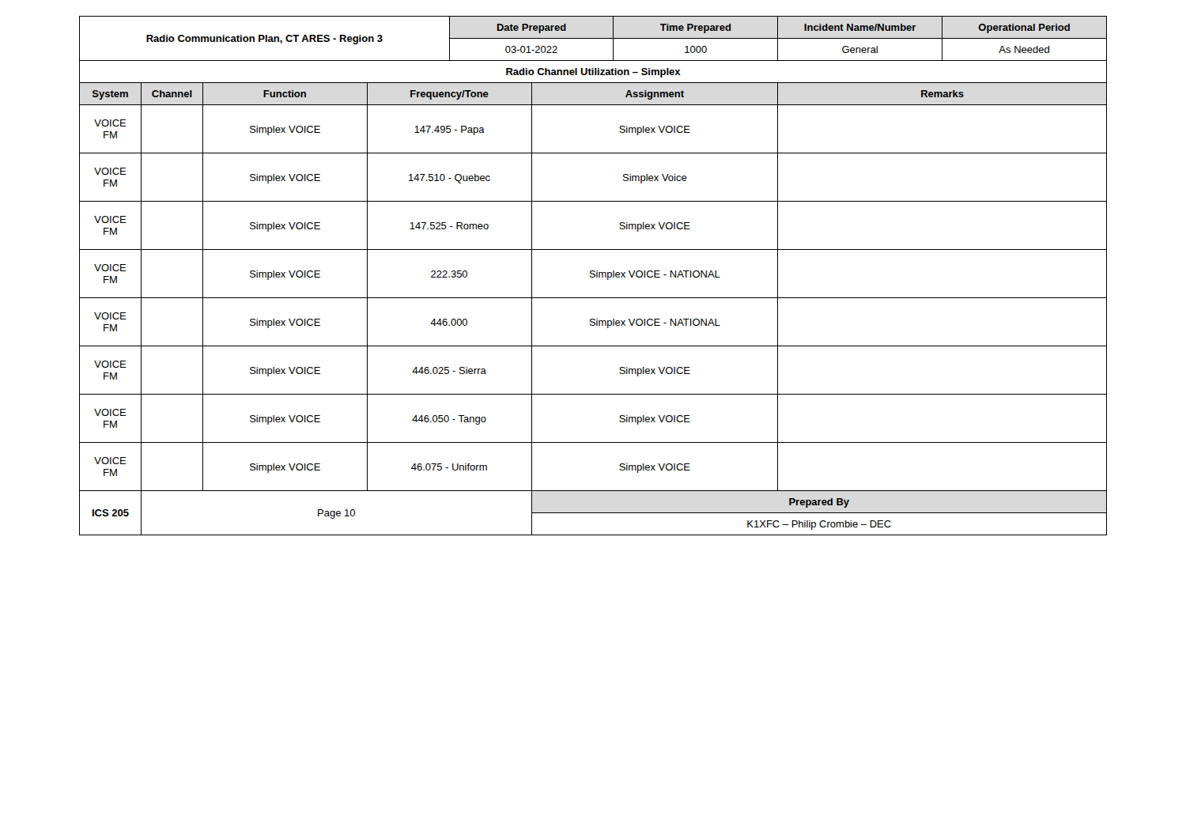| Radio Communication Plan, CT ARES - Region 3 | Date Prepared | Time Prepared | Incident Name/Number | Operational Period |
| 03-01-2022 | 1000 | General | As Needed |
| Radio Channel Utilization – Simplex |
| System | Channel | Function | Frequency/Tone | Assignment | Remarks |
| VOICE FM | | Simplex VOICE | 147.495 - Papa | Simplex VOICE | |
| VOICE FM | | Simplex VOICE | 147.510 - Quebec | Simplex Voice | |
| VOICE FM | | Simplex VOICE | 147.525 - Romeo | Simplex VOICE | |
| VOICE FM | | Simplex VOICE | 222.350 | Simplex VOICE - NATIONAL | |
| VOICE FM | | Simplex VOICE | 446.000 | Simplex VOICE - NATIONAL | |
| VOICE FM | | Simplex VOICE | 446.025 - Sierra | Simplex VOICE | |
| VOICE FM | | Simplex VOICE | 446.050 - Tango | Simplex VOICE | |
| VOICE FM | | Simplex VOICE | 46.075 - Uniform | Simplex VOICE | |
| ICS 205 | Page 10 | Prepared By |
| K1XFC – Philip Crombie – DEC |